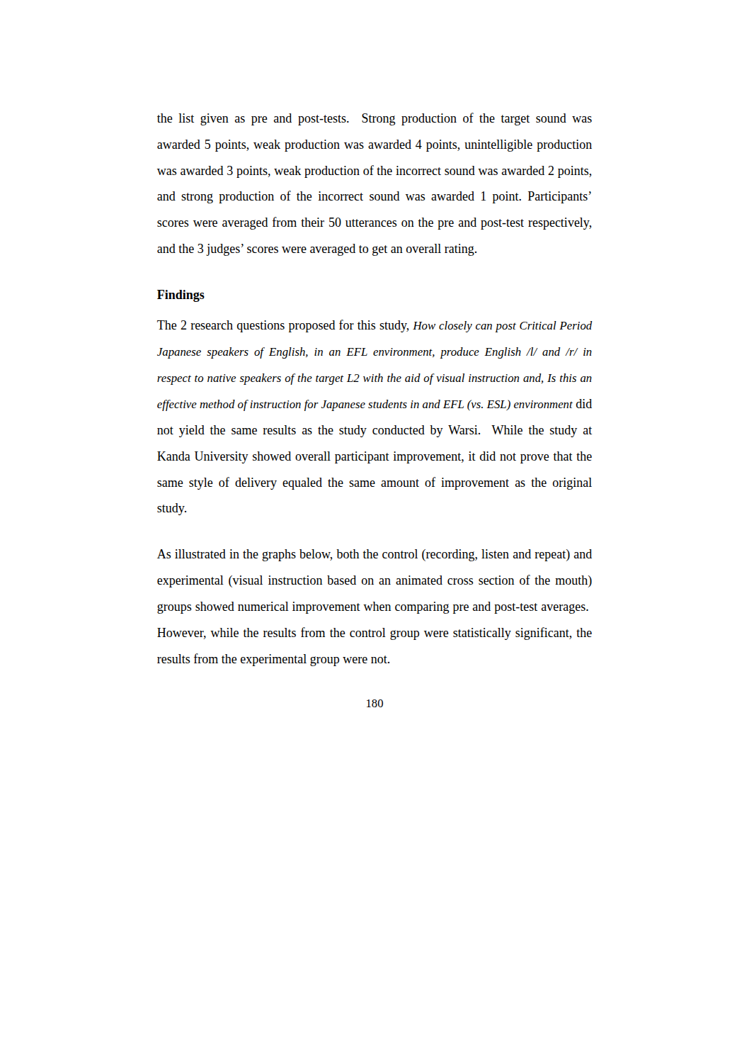the list given as pre and post-tests. Strong production of the target sound was awarded 5 points, weak production was awarded 4 points, unintelligible production was awarded 3 points, weak production of the incorrect sound was awarded 2 points, and strong production of the incorrect sound was awarded 1 point. Participants’ scores were averaged from their 50 utterances on the pre and post-test respectively, and the 3 judges’ scores were averaged to get an overall rating.
Findings
The 2 research questions proposed for this study, How closely can post Critical Period Japanese speakers of English, in an EFL environment, produce English /l/ and /r/ in respect to native speakers of the target L2 with the aid of visual instruction and, Is this an effective method of instruction for Japanese students in and EFL (vs. ESL) environment did not yield the same results as the study conducted by Warsi. While the study at Kanda University showed overall participant improvement, it did not prove that the same style of delivery equaled the same amount of improvement as the original study.
As illustrated in the graphs below, both the control (recording, listen and repeat) and experimental (visual instruction based on an animated cross section of the mouth) groups showed numerical improvement when comparing pre and post-test averages. However, while the results from the control group were statistically significant, the results from the experimental group were not.
180